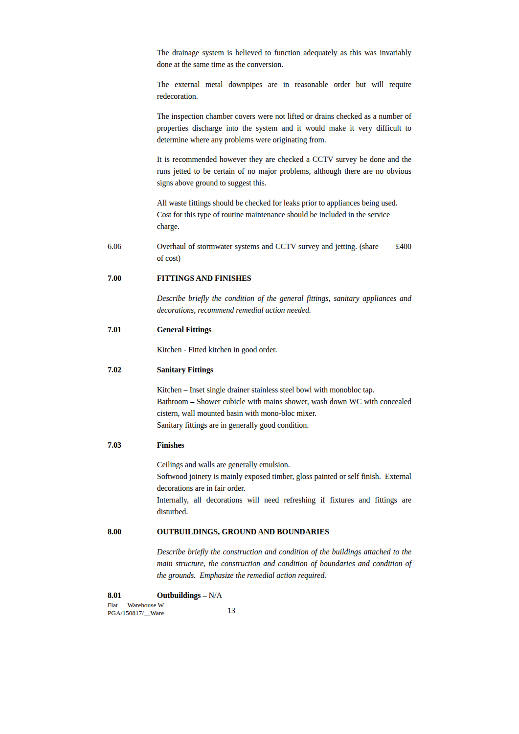The drainage system is believed to function adequately as this was invariably done at the same time as the conversion.
The external metal downpipes are in reasonable order but will require redecoration.
The inspection chamber covers were not lifted or drains checked as a number of properties discharge into the system and it would make it very difficult to determine where any problems were originating from.
It is recommended however they are checked a CCTV survey be done and the runs jetted to be certain of no major problems, although there are no obvious signs above ground to suggest this.
All waste fittings should be checked for leaks prior to appliances being used.
Cost for this type of routine maintenance should be included in the service charge.
6.06
Overhaul of stormwater systems and CCTV survey and jetting. (share of cost)
£400
7.00
FITTINGS AND FINISHES
Describe briefly the condition of the general fittings, sanitary appliances and decorations, recommend remedial action needed.
7.01
General Fittings
Kitchen - Fitted kitchen in good order.
7.02
Sanitary Fittings
Kitchen – Inset single drainer stainless steel bowl with monobloc tap.
Bathroom – Shower cubicle with mains shower, wash down WC with concealed cistern, wall mounted basin with mono-bloc mixer.
Sanitary fittings are in generally good condition.
7.03
Finishes
Ceilings and walls are generally emulsion.
Softwood joinery is mainly exposed timber, gloss painted or self finish. External decorations are in fair order.
Internally, all decorations will need refreshing if fixtures and fittings are disturbed.
8.00
OUTBUILDINGS, GROUND AND BOUNDARIES
Describe briefly the construction and condition of the buildings attached to the main structure, the construction and condition of boundaries and condition of the grounds. Emphasize the remedial action required.
8.01
Outbuildings – N/A
Flat __ Warehouse W
PGA/150817/__Ware
13